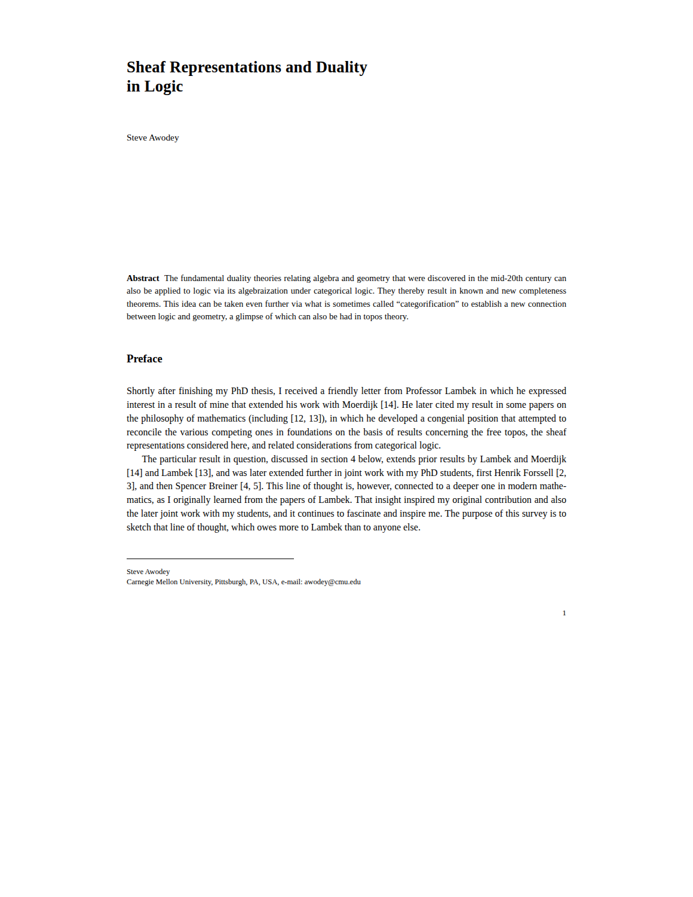Sheaf Representations and Duality
in Logic
Steve Awodey
Abstract The fundamental duality theories relating algebra and geometry that were discovered in the mid-20th century can also be applied to logic via its algebraization under categorical logic. They thereby result in known and new completeness theorems. This idea can be taken even further via what is sometimes called “categorification” to establish a new connection between logic and geometry, a glimpse of which can also be had in topos theory.
Preface
Shortly after finishing my PhD thesis, I received a friendly letter from Professor Lambek in which he expressed interest in a result of mine that extended his work with Moerdijk [14]. He later cited my result in some papers on the philosophy of mathematics (including [12, 13]), in which he developed a congenial position that attempted to reconcile the various competing ones in foundations on the basis of results concerning the free topos, the sheaf representations considered here, and related considerations from categorical logic.
The particular result in question, discussed in section 4 below, extends prior results by Lambek and Moerdijk [14] and Lambek [13], and was later extended further in joint work with my PhD students, first Henrik Forssell [2, 3], and then Spencer Breiner [4, 5]. This line of thought is, however, connected to a deeper one in modern mathematics, as I originally learned from the papers of Lambek. That insight inspired my original contribution and also the later joint work with my students, and it continues to fascinate and inspire me. The purpose of this survey is to sketch that line of thought, which owes more to Lambek than to anyone else.
Steve Awodey
Carnegie Mellon University, Pittsburgh, PA, USA, e-mail: awodey@cmu.edu
1